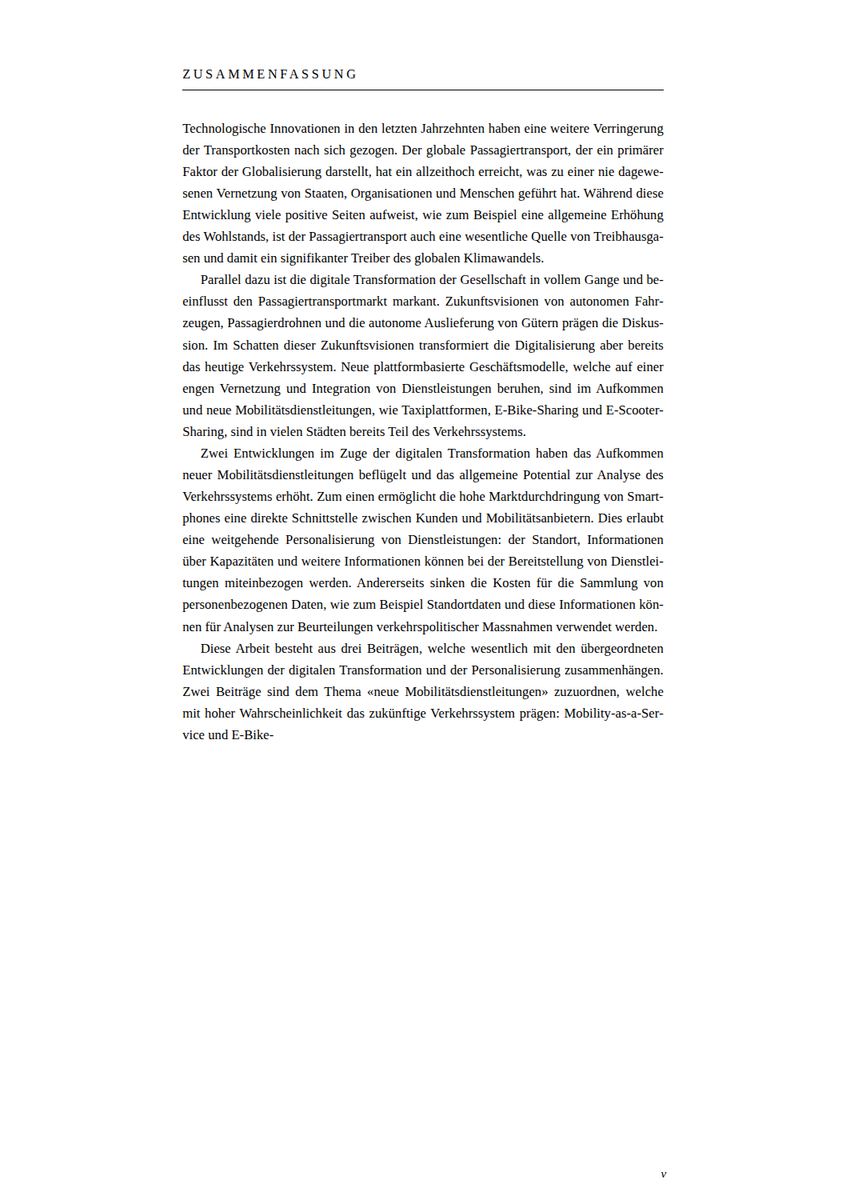Zusammenfassung
Technologische Innovationen in den letzten Jahrzehnten haben eine weitere Verringerung der Transportkosten nach sich gezogen. Der globale Passagiertransport, der ein primärer Faktor der Globalisierung darstellt, hat ein allzeithoch erreicht, was zu einer nie dagewesenen Vernetzung von Staaten, Organisationen und Menschen geführt hat. Während diese Entwicklung viele positive Seiten aufweist, wie zum Beispiel eine allgemeine Erhöhung des Wohlstands, ist der Passagiertransport auch eine wesentliche Quelle von Treibhausgasen und damit ein signifikanter Treiber des globalen Klimawandels.
Parallel dazu ist die digitale Transformation der Gesellschaft in vollem Gange und beeinflusst den Passagiertransportmarkt markant. Zukunftsvisionen von autonomen Fahrzeugen, Passagierdrohnen und die autonome Auslieferung von Gütern prägen die Diskussion. Im Schatten dieser Zukunftsvisionen transformiert die Digitalisierung aber bereits das heutige Verkehrssystem. Neue plattformbasierte Geschäftsmodelle, welche auf einer engen Vernetzung und Integration von Dienstleistungen beruhen, sind im Aufkommen und neue Mobilitätsdienstleitungen, wie Taxiplattformen, E-Bike-Sharing und E-Scooter-Sharing, sind in vielen Städten bereits Teil des Verkehrssystems.
Zwei Entwicklungen im Zuge der digitalen Transformation haben das Aufkommen neuer Mobilitätsdienstleitungen beflügelt und das allgemeine Potential zur Analyse des Verkehrssystems erhöht. Zum einen ermöglicht die hohe Marktdurchdringung von Smartphones eine direkte Schnittstelle zwischen Kunden und Mobilitätsanbietern. Dies erlaubt eine weitgehende Personalisierung von Dienstleistungen: der Standort, Informationen über Kapazitäten und weitere Informationen können bei der Bereitstellung von Dienstleitungen miteinbezogen werden. Andererseits sinken die Kosten für die Sammlung von personenbezogenen Daten, wie zum Beispiel Standortdaten und diese Informationen können für Analysen zur Beurteilungen verkehrspolitischer Massnahmen verwendet werden.
Diese Arbeit besteht aus drei Beiträgen, welche wesentlich mit den übergeordneten Entwicklungen der digitalen Transformation und der Personalisierung zusammenhängen. Zwei Beiträge sind dem Thema «neue Mobilitätsdienstleitungen» zuzuordnen, welche mit hoher Wahrscheinlichkeit das zukünftige Verkehrssystem prägen: Mobility-as-a-Service und E-Bike-
v